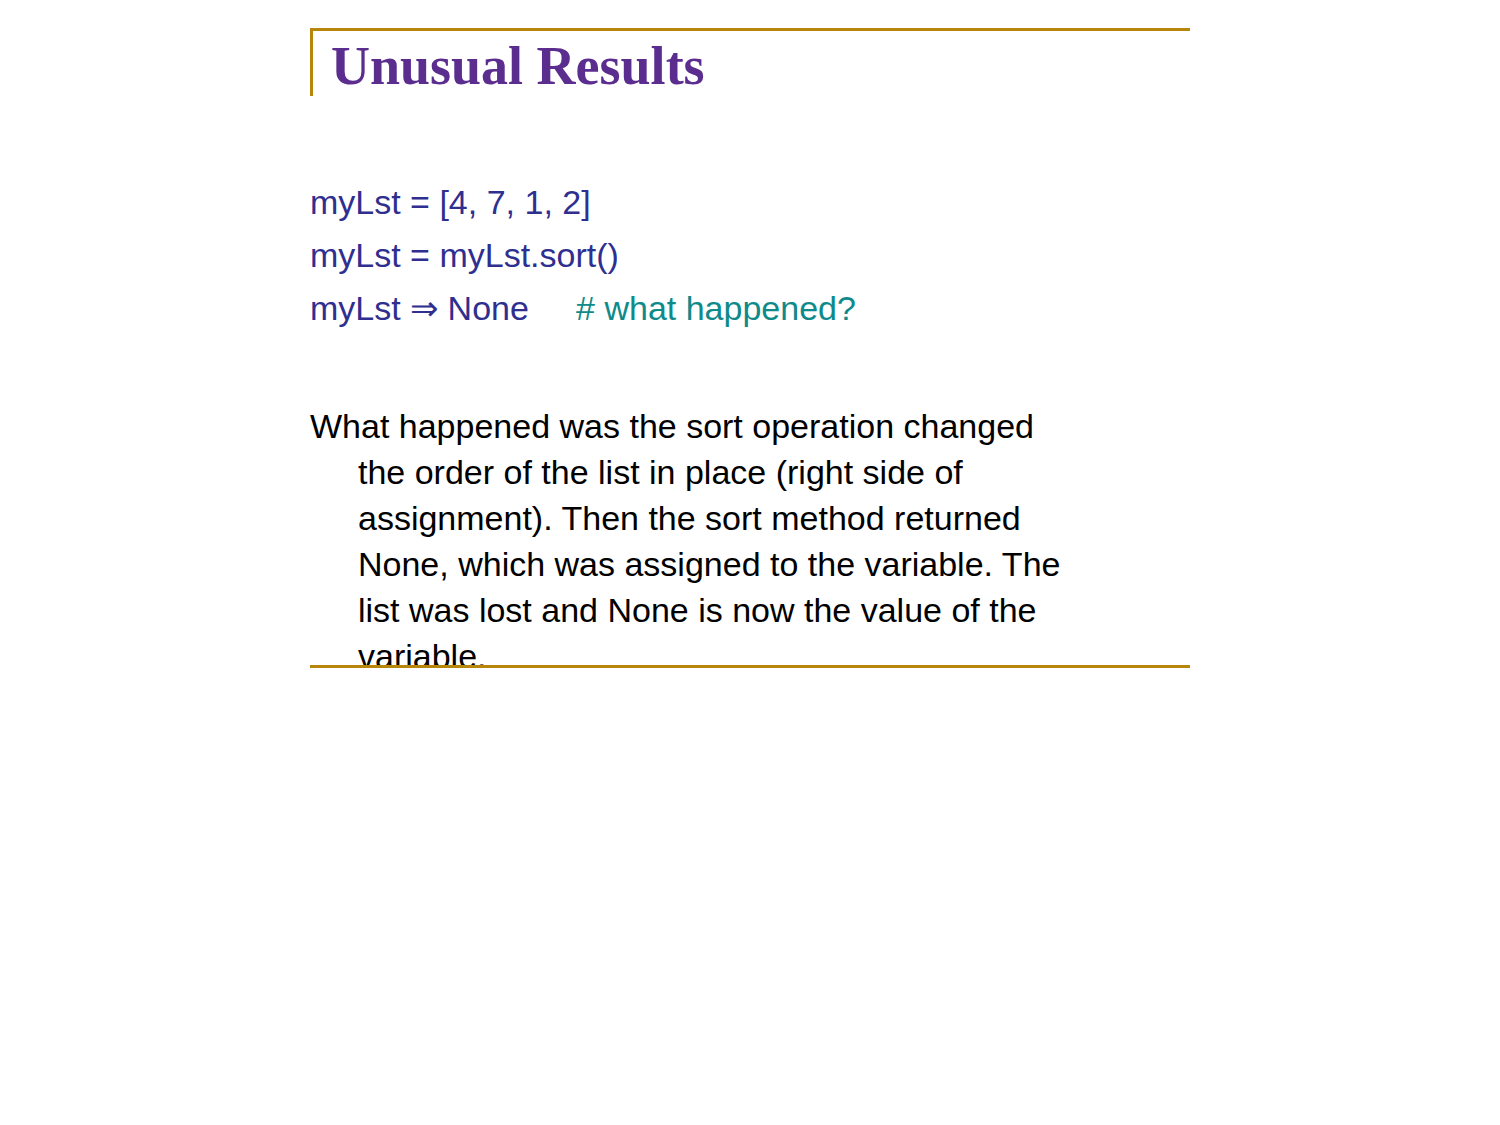Unusual Results
myLst = [4, 7, 1, 2]
myLst = myLst.sort()
myLst ⇒ None # what happened?
What happened was the sort operation changed
the order of the list in place (right side of
assignment). Then the sort method returned
None, which was assigned to the variable. The
list was lost and None is now the value of the
variable.